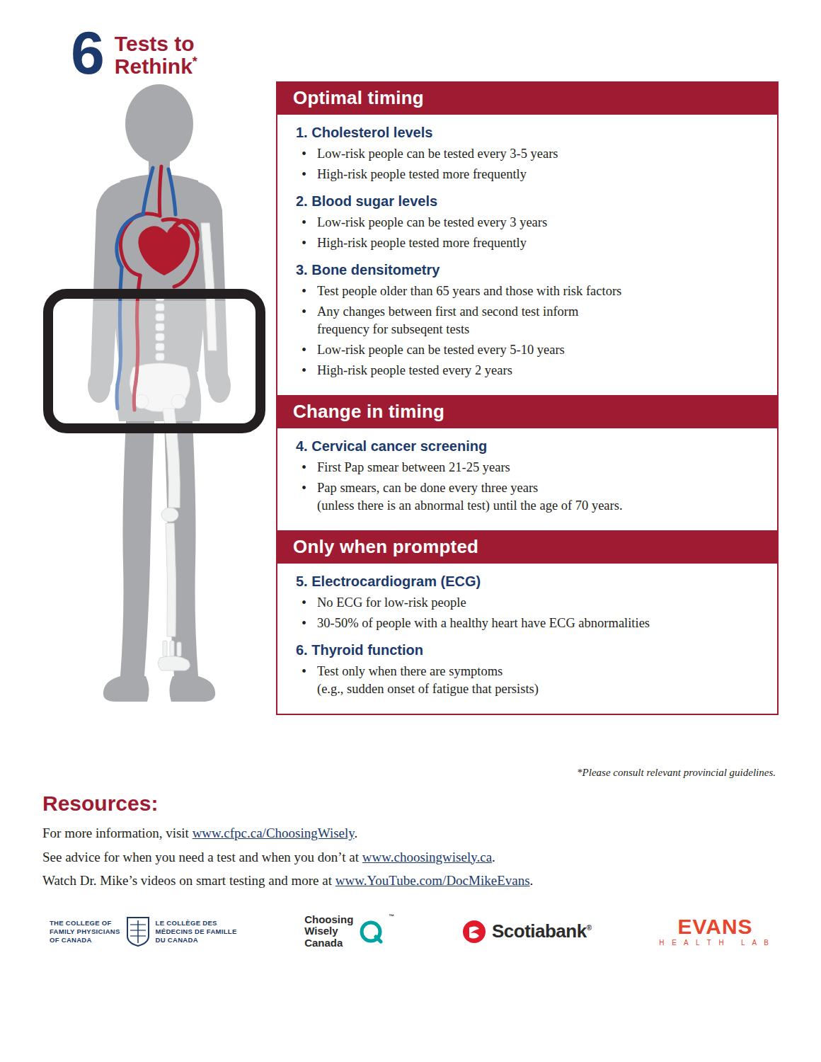6
Tests to
Rethink*
Human body with circulatory system and skeleton, X-ray frame over torso
Optimal timing
1. Cholesterol levels
Low-risk people can be tested every 3-5 years
High-risk people tested more frequently
2. Blood sugar levels
Low-risk people can be tested every 3 years
High-risk people tested more frequently
3. Bone densitometry
Test people older than 65 years and those with risk factors
Any changes between first and second test informfrequency for subseqent tests
Low-risk people can be tested every 5-10 years
High-risk people tested every 2 years
Change in timing
4. Cervical cancer screening
First Pap smear between 21-25 years
Pap smears, can be done every three years(unless there is an abnormal test) until the age of 70 years.
Only when prompted
5. Electrocardiogram (ECG)
No ECG for low-risk people
30-50% of people with a healthy heart have ECG abnormalities
6. Thyroid function
Test only when there are symptoms(e.g., sudden onset of fatigue that persists)
*Please consult relevant provincial guidelines.
Resources:
For more information, visit www.cfpc.ca/ChoosingWisely.
See advice for when you need a test and when you don’t at www.choosingwisely.ca.
Watch Dr. Mike’s videos on smart testing and more at www.YouTube.com/DocMikeEvans.
THE COLLEGE OF
FAMILY PHYSICIANS
OF CANADA
LE COLLÈGE DES
MÉDECINS DE FAMILLE
DU CANADA
Choosing
Wisely
Canada
™
Scotiabank®
EVANS
H E A L T H L A B